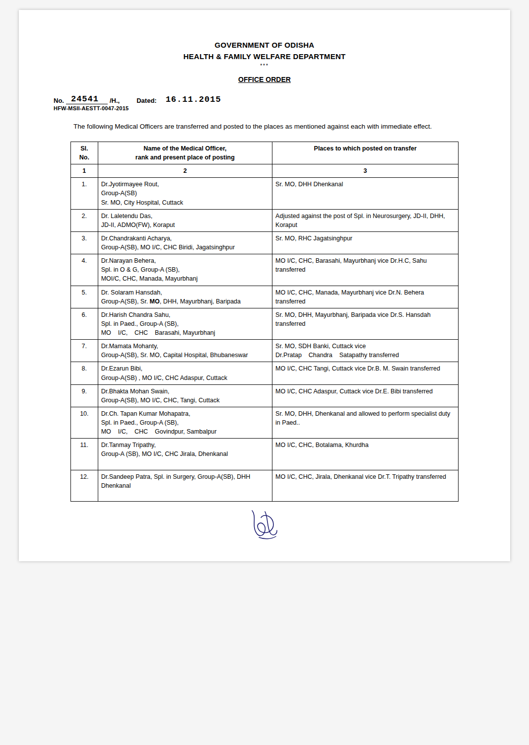GOVERNMENT OF ODISHA
HEALTH & FAMILY WELFARE DEPARTMENT
***
OFFICE ORDER
No. 24541 /H., Dated: 16.11.2015
HFW-MSII-AESTT-0047-2015
The following Medical Officers are transferred and posted to the places as mentioned against each with immediate effect.
| Sl. No. | Name of the Medical Officer, rank and present place of posting | Places to which posted on transfer |
| --- | --- | --- |
| 1 | 2 | 3 |
| 1. | Dr.Jyotirmayee Rout, Group-A(SB) Sr. MO, City Hospital, Cuttack | Sr. MO, DHH Dhenkanal |
| 2. | Dr. Laletendu Das, JD-II, ADMO(FW), Koraput | Adjusted against the post of Spl. in Neurosurgery, JD-II, DHH, Koraput |
| 3. | Dr.Chandrakanti Acharya, Group-A(SB), MO I/C, CHC Biridi, Jagatsinghpur | Sr. MO, RHC Jagatsinghpur |
| 4. | Dr.Narayan Behera, Spl. in O & G, Group-A (SB), MOI/C, CHC, Manada, Mayurbhanj | MO I/C, CHC, Barasahi, Mayurbhanj vice Dr.H.C, Sahu transferred |
| 5. | Dr. Solaram Hansdah, Group-A(SB), Sr. MO , DHH, Mayurbhanj, Baripada | MO I/C, CHC, Manada, Mayurbhanj vice Dr.N. Behera transferred |
| 6. | Dr.Harish Chandra Sahu, Spl. in Paed., Group-A (SB), MO I/C, CHC Barasahi, Mayurbhanj | Sr. MO, DHH, Mayurbhanj, Baripada vice Dr.S. Hansdah transferred |
| 7. | Dr.Mamata Mohanty, Group-A(SB), Sr. MO, Capital Hospital, Bhubaneswar | Sr. MO, SDH Banki, Cuttack vice Dr.Pratap Chandra Satapathy transferred |
| 8. | Dr.Ezarun Bibi, Group-A(SB) , MO I/C, CHC Adaspur, Cuttack | MO I/C, CHC Tangi, Cuttack vice Dr.B. M. Swain transferred |
| 9. | Dr.Bhakta Mohan Swain, Group-A(SB), MO I/C, CHC, Tangi, Cuttack | MO I/C, CHC Adaspur, Cuttack vice Dr.E. Bibi transferred |
| 10. | Dr.Ch. Tapan Kumar Mohapatra, Spl. in Paed., Group-A (SB), MO I/C, CHC Govindpur, Sambalpur | Sr. MO, DHH, Dhenkanal and allowed to perform specialist duty in Paed.. |
| 11. | Dr.Tanmay Tripathy, Group-A (SB), MO I/C, CHC Jirala, Dhenkanal | MO I/C, CHC, Botalama, Khurdha |
| 12. | Dr.Sandeep Patra, Spl. in Surgery, Group-A(SB), DHH Dhenkanal | MO I/C, CHC, Jirala, Dhenkanal vice Dr.T. Tripathy transferred |